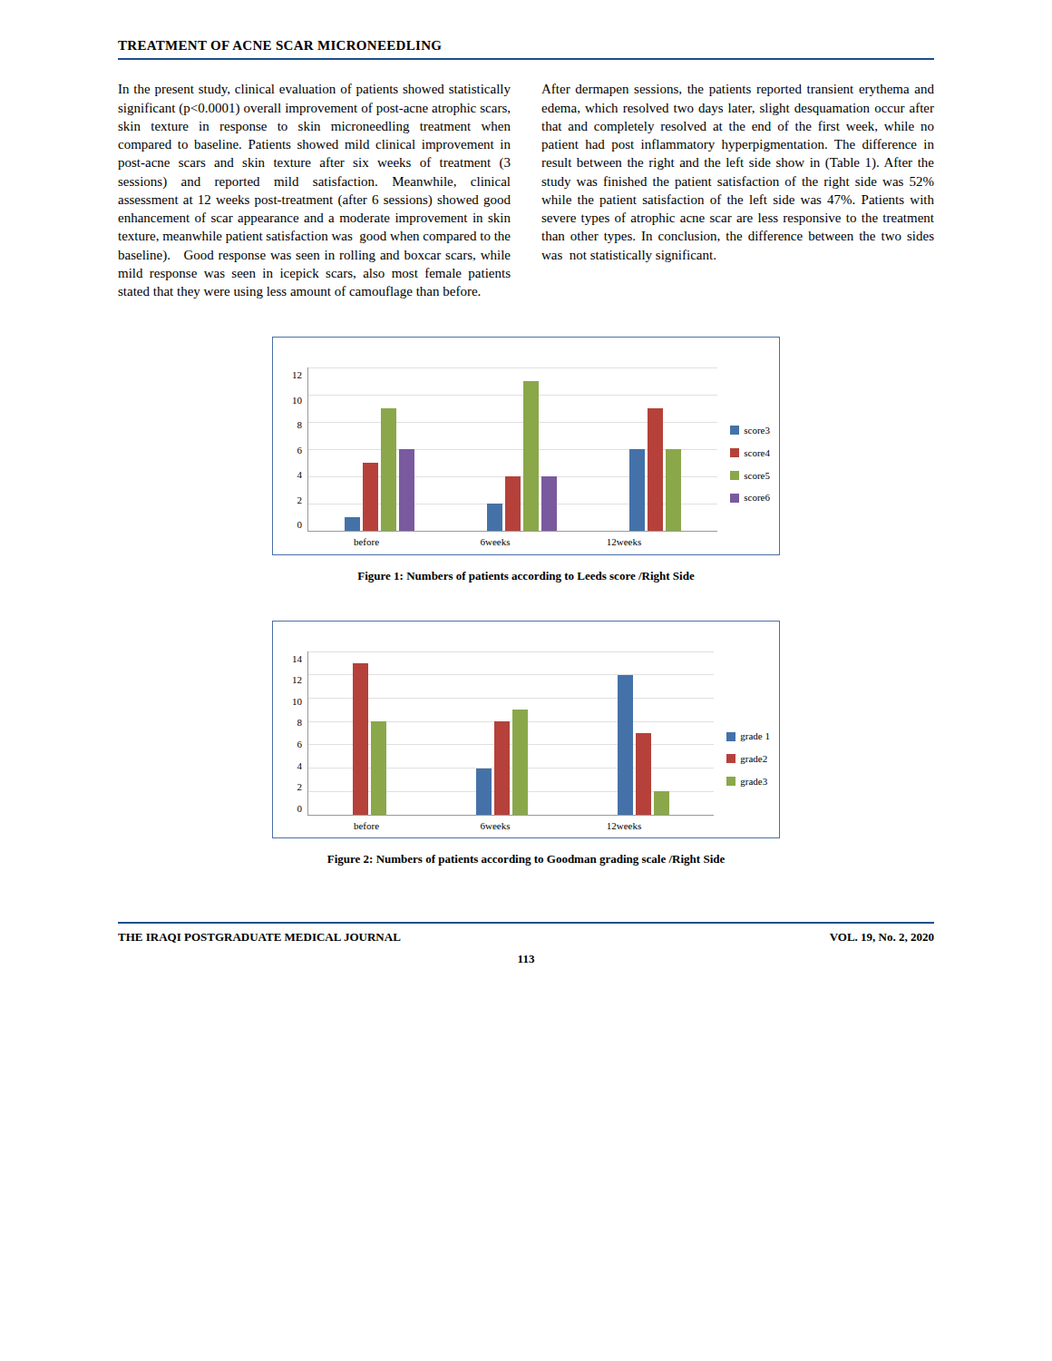TREATMENT OF ACNE SCAR MICRONEEDLING
In the present study, clinical evaluation of patients showed statistically significant (p<0.0001) overall improvement of post-acne atrophic scars, skin texture in response to skin microneedling treatment when compared to baseline. Patients showed mild clinical improvement in post-acne scars and skin texture after six weeks of treatment (3 sessions) and reported mild satisfaction. Meanwhile, clinical assessment at 12 weeks post-treatment (after 6 sessions) showed good enhancement of scar appearance and a moderate improvement in skin texture, meanwhile patient satisfaction was good when compared to the baseline). Good response was seen in rolling and boxcar scars, while mild response was seen in icepick scars, also most female patients stated that they were using less amount of camouflage than before.
After dermapen sessions, the patients reported transient erythema and edema, which resolved two days later, slight desquamation occur after that and completely resolved at the end of the first week, while no patient had post inflammatory hyperpigmentation. The difference in result between the right and the left side show in (Table 1). After the study was finished the patient satisfaction of the right side was 52% while the patient satisfaction of the left side was 47%. Patients with severe types of atrophic acne scar are less responsive to the treatment than other types. In conclusion, the difference between the two sides was not statistically significant.
12 10 8 6 4 2 0
score3
score4
score5
score6
before 6weeks 12weeks
Figure 1: Numbers of patients according to Leeds score /Right Side
14 12 10 8 6 4 2 0
grade 1
grade2
grade3
before 6weeks 12weeks
Figure 2: Numbers of patients according to Goodman grading scale /Right Side
THE IRAQI POSTGRADUATE MEDICAL JOURNAL VOL. 19, No. 2, 2020
113